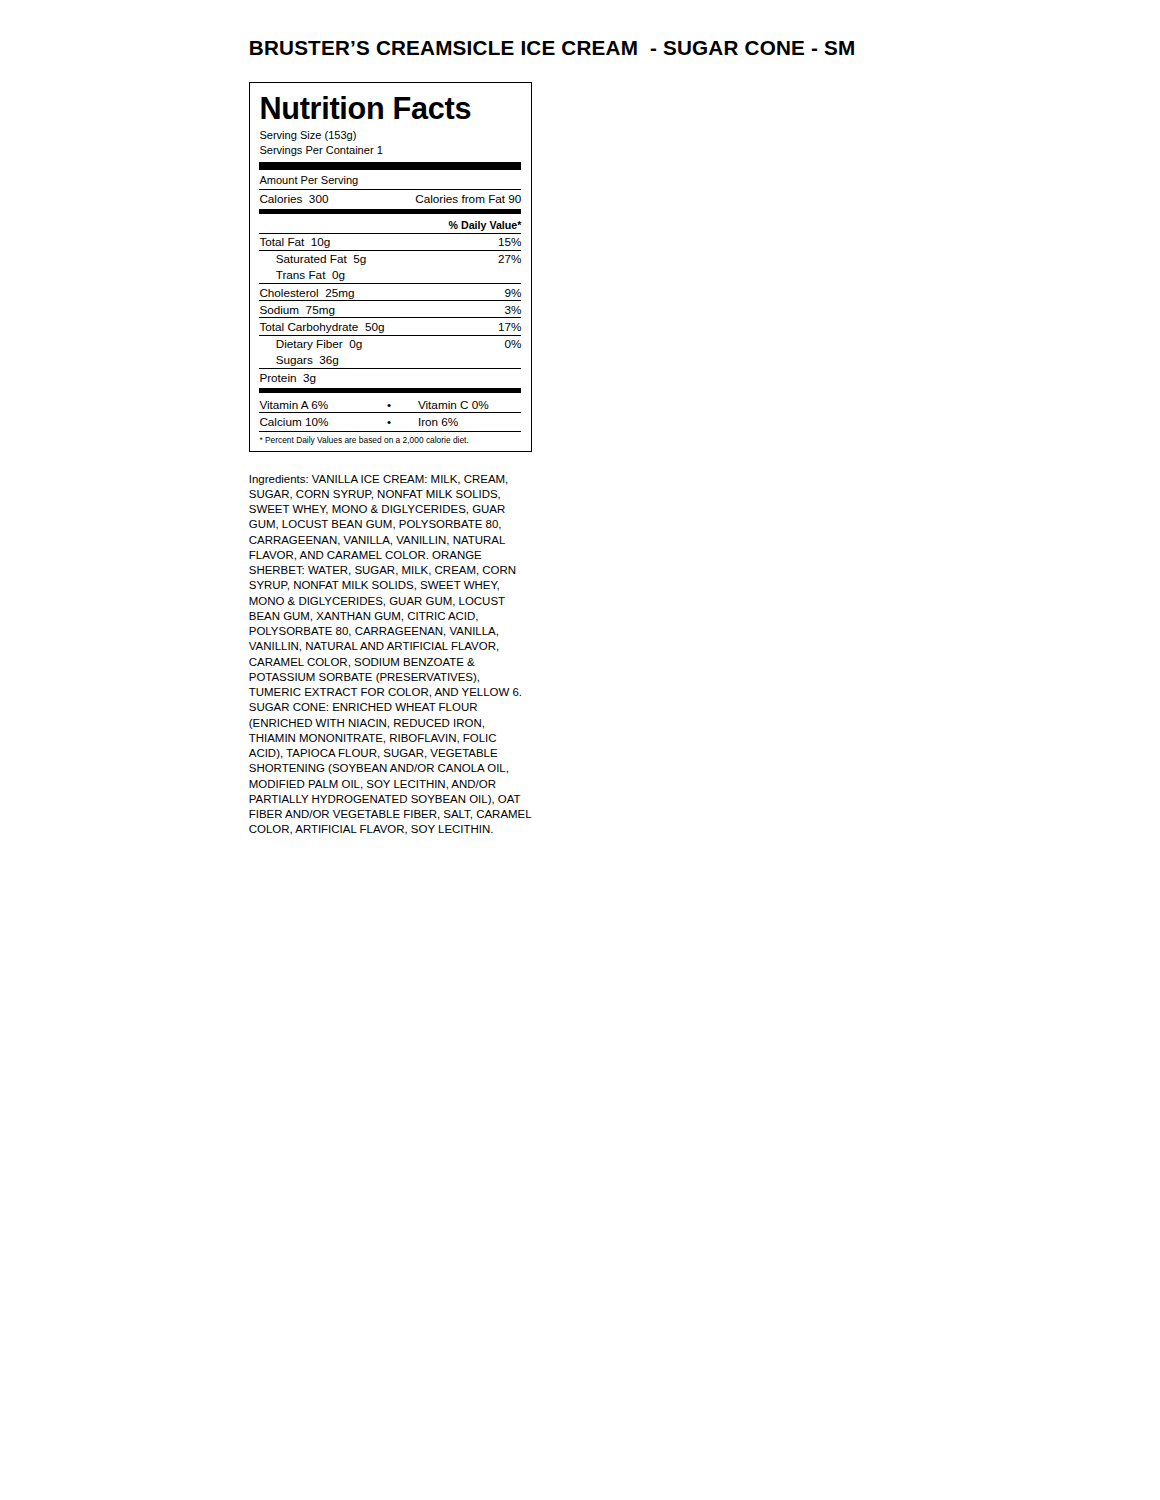BRUSTER’S CREAMSICLE ICE CREAM - SUGAR CONE - SM
Nutrition Facts
Serving Size (153g)
Servings Per Container 1
Amount Per Serving
| Calories 300 | Calories from Fat 90 |
| % Daily Value* |
| Total Fat 10g | 15% |
| Saturated Fat 5g | 27% |
| Trans Fat 0g | |
| Cholesterol 25mg | 9% |
| Sodium 75mg | 3% |
| Total Carbohydrate 50g | 17% |
| Dietary Fiber 0g | 0% |
| Sugars 36g | |
| Protein 3g | |
| Vitamin A 6% | • | Vitamin C 0% |
| Calcium 10% | • | Iron 6% |
* Percent Daily Values are based on a 2,000 calorie diet.
Ingredients: VANILLA ICE CREAM: MILK, CREAM, SUGAR, CORN SYRUP, NONFAT MILK SOLIDS, SWEET WHEY, MONO & DIGLYCERIDES, GUAR GUM, LOCUST BEAN GUM, POLYSORBATE 80, CARRAGEENAN, VANILLA, VANILLIN, NATURAL FLAVOR, AND CARAMEL COLOR. ORANGE SHERBET: WATER, SUGAR, MILK, CREAM, CORN SYRUP, NONFAT MILK SOLIDS, SWEET WHEY, MONO & DIGLYCERIDES, GUAR GUM, LOCUST BEAN GUM, XANTHAN GUM, CITRIC ACID, POLYSORBATE 80, CARRAGEENAN, VANILLA, VANILLIN, NATURAL AND ARTIFICIAL FLAVOR, CARAMEL COLOR, SODIUM BENZOATE & POTASSIUM SORBATE (PRESERVATIVES), TUMERIC EXTRACT FOR COLOR, AND YELLOW 6. SUGAR CONE: ENRICHED WHEAT FLOUR (ENRICHED WITH NIACIN, REDUCED IRON, THIAMIN MONONITRATE, RIBOFLAVIN, FOLIC ACID), TAPIOCA FLOUR, SUGAR, VEGETABLE SHORTENING (SOYBEAN AND/OR CANOLA OIL, MODIFIED PALM OIL, SOY LECITHIN, AND/OR PARTIALLY HYDROGENATED SOYBEAN OIL), OAT FIBER AND/OR VEGETABLE FIBER, SALT, CARAMEL COLOR, ARTIFICIAL FLAVOR, SOY LECITHIN.